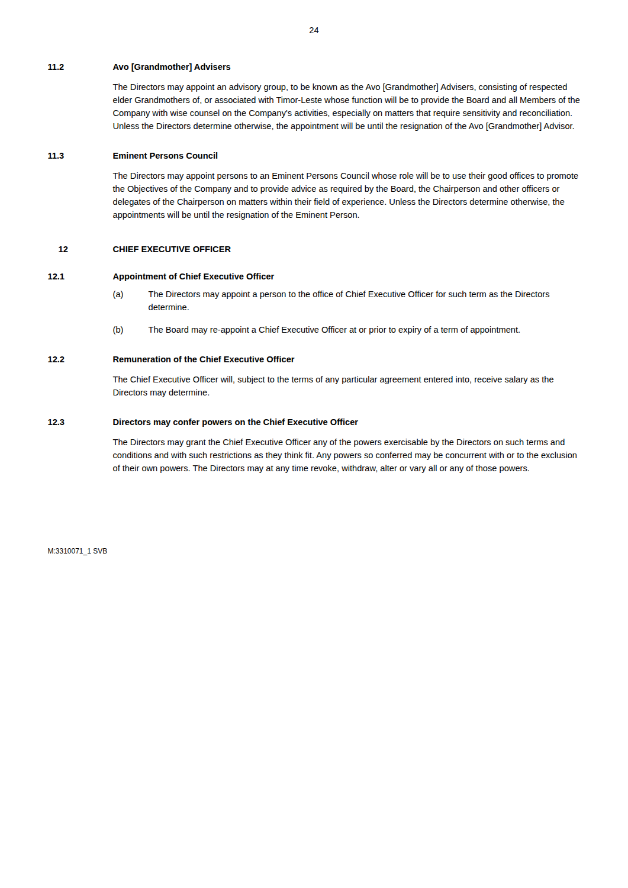24
11.2
Avo [Grandmother] Advisers
The Directors may appoint an advisory group, to be known as the Avo [Grandmother] Advisers, consisting of respected elder Grandmothers of, or associated with Timor-Leste whose function will be to provide the Board and all Members of the Company with wise counsel on the Company's activities, especially on matters that require sensitivity and reconciliation. Unless the Directors determine otherwise, the appointment will be until the resignation of the Avo [Grandmother] Advisor.
11.3
Eminent Persons Council
The Directors may appoint persons to an Eminent Persons Council whose role will be to use their good offices to promote the Objectives of the Company and to provide advice as required by the Board, the Chairperson and other officers or delegates of the Chairperson on matters within their field of experience. Unless the Directors determine otherwise, the appointments will be until the resignation of the Eminent Person.
12
Chief Executive Officer
12.1
Appointment of Chief Executive Officer
(a)
The Directors may appoint a person to the office of Chief Executive Officer for such term as the Directors determine.
(b)
The Board may re-appoint a Chief Executive Officer at or prior to expiry of a term of appointment.
12.2
Remuneration of the Chief Executive Officer
The Chief Executive Officer will, subject to the terms of any particular agreement entered into, receive salary as the Directors may determine.
12.3
Directors may confer powers on the Chief Executive Officer
The Directors may grant the Chief Executive Officer any of the powers exercisable by the Directors on such terms and conditions and with such restrictions as they think fit. Any powers so conferred may be concurrent with or to the exclusion of their own powers. The Directors may at any time revoke, withdraw, alter or vary all or any of those powers.
M:3310071_1 SVB